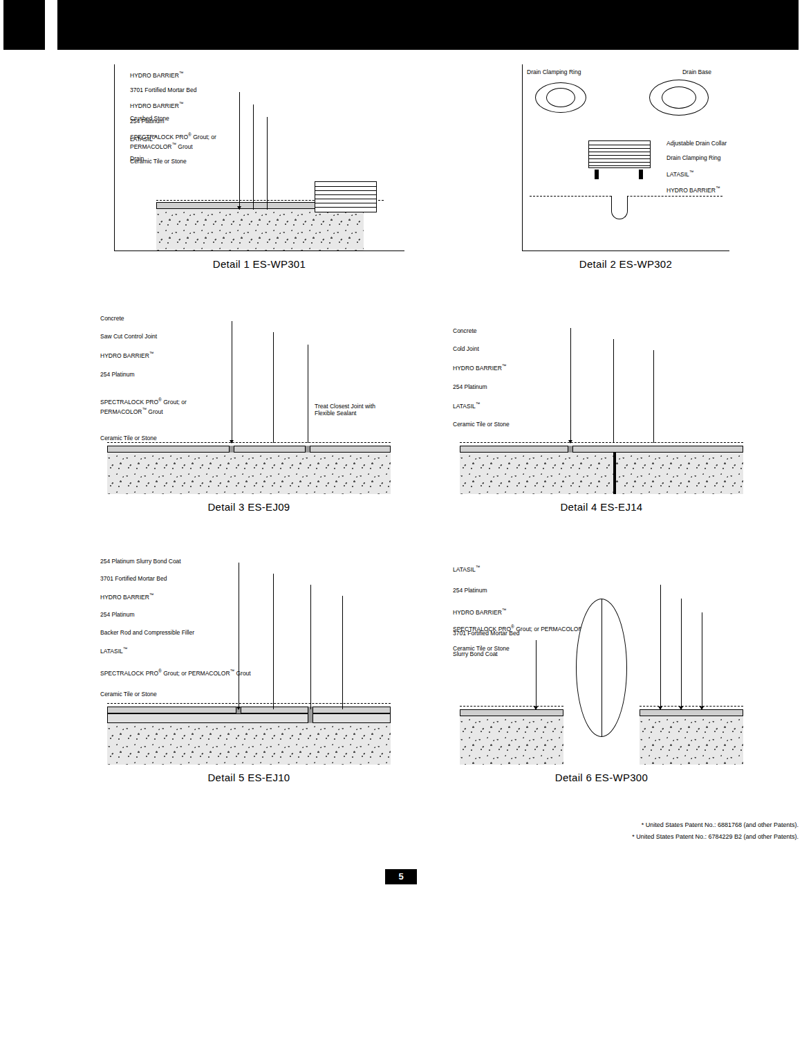HYDRO BARRIER™
3701 Fortified Mortar Bed
HYDRO BARRIER™
254 Platinum
SPECTRALOCK PRO® Grout; or
PERMACOLOR™ Grout
Ceramic Tile or Stone
Crushed Stone
LATASIL™
Drain
Detail 1 ES-WP301
Drain Clamping Ring
Drain Base
Adjustable Drain Collar
Drain Clamping Ring
LATASIL™
HYDRO BARRIER™
Detail 2 ES-WP302
Concrete
Saw Cut Control Joint
HYDRO BARRIER™
254 Platinum
SPECTRALOCK PRO® Grout; or
PERMACOLOR™ Grout
Ceramic Tile or Stone
Treat Closest Joint with
Flexible Sealant
Detail 3 ES-EJ09
Concrete
Cold Joint
HYDRO BARRIER™
254 Platinum
LATASIL™
Ceramic Tile or Stone
Detail 4 ES-EJ14
254 Platinum Slurry Bond Coat
3701 Fortified Mortar Bed
HYDRO BARRIER™
254 Platinum
Backer Rod and Compressible Filler
LATASIL™
SPECTRALOCK PRO® Grout; or PERMACOLOR™ Grout
Ceramic Tile or Stone
Detail 5 ES-EJ10
SPECTRALOCK PRO® Grout; or PERMACOLOR™ Grout
Ceramic Tile or Stone
LATASIL™
254 Platinum
HYDRO BARRIER™
3701 Fortified Mortar Bed
Slurry Bond Coat
Detail 6 ES-WP300
* United States Patent No.: 6881768 (and other Patents).
* United States Patent No.: 6784229 B2 (and other Patents).
5